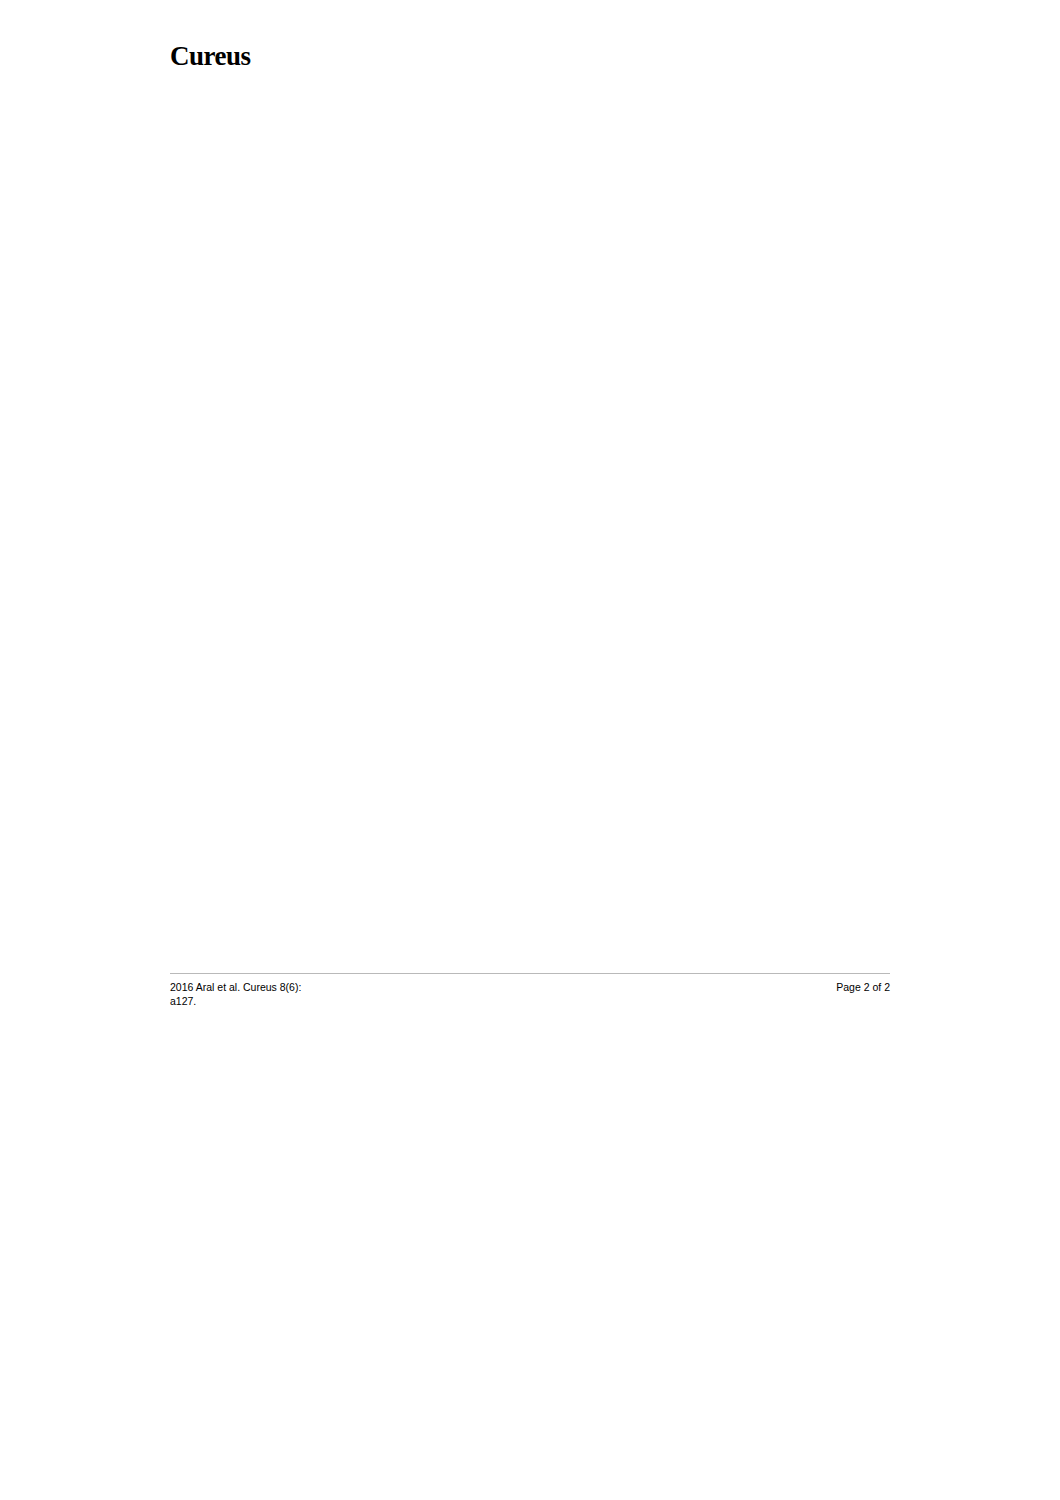Cureus
2016 Aral et al. Cureus 8(6):
a127.
Page 2 of 2